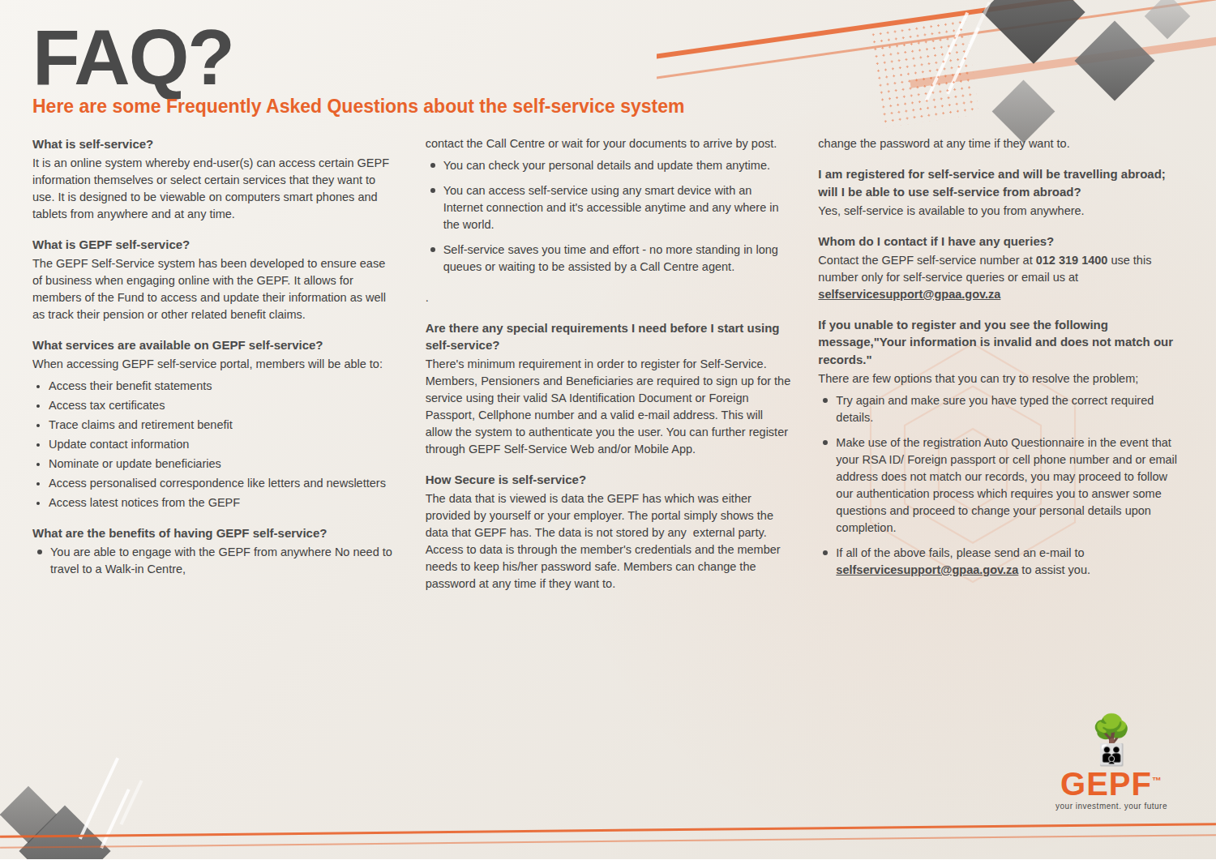FAQ?
Here are some Frequently Asked Questions about the self-service system
What is self-service?
It is an online system whereby end-user(s) can access certain GEPF information themselves or select certain services that they want to use. It is designed to be viewable on computers smart phones and tablets from anywhere and at any time.
What is GEPF self-service?
The GEPF Self-Service system has been developed to ensure ease of business when engaging online with the GEPF. It allows for members of the Fund to access and update their information as well as track their pension or other related benefit claims.
What services are available on GEPF self-service?
When accessing GEPF self-service portal, members will be able to:
Access their benefit statements
Access tax certificates
Trace claims and retirement benefit
Update contact information
Nominate or update beneficiaries
Access personalised correspondence like letters and newsletters
Access latest notices from the GEPF
What are the benefits of having GEPF self-service?
You are able to engage with the GEPF from anywhere No need to travel to a Walk-in Centre,
contact the Call Centre or wait for your documents to arrive by post.
You can check your personal details and update them anytime.
You can access self-service using any smart device with an Internet connection and it's accessible anytime and any where in the world.
Self-service saves you time and effort - no more standing in long queues or waiting to be assisted by a Call Centre agent.
.
Are there any special requirements I need before I start using self-service?
There's minimum requirement in order to register for Self-Service. Members, Pensioners and Beneficiaries are required to sign up for the service using their valid SA Identification Document or Foreign Passport, Cellphone number and a valid e-mail address. This will allow the system to authenticate you the user. You can further register through GEPF Self-Service Web and/or Mobile App.
How Secure is self-service?
The data that is viewed is data the GEPF has which was either provided by yourself or your employer. The portal simply shows the data that GEPF has. The data is not stored by any external party. Access to data is through the member's credentials and the member needs to keep his/her password safe. Members can change the password at any time if they want to.
change the password at any time if they want to.
I am registered for self-service and will be travelling abroad; will I be able to use self-service from abroad?
Yes, self-service is available to you from anywhere.
Whom do I contact if I have any queries?
Contact the GEPF self-service number at 012 319 1400 use this number only for self-service queries or email us at selfservicesupport@gpaa.gov.za
If you unable to register and you see the following message,"Your information is invalid and does not match our records."
There are few options that you can try to resolve the problem;
Try again and make sure you have typed the correct required details.
Make use of the registration Auto Questionnaire in the event that your RSA ID/ Foreign passport or cell phone number and or email address does not match our records, you may proceed to follow our authentication process which requires you to answer some questions and proceed to change your personal details upon completion.
If all of the above fails, please send an e-mail to selfservicesupport@gpaa.gov.za to assist you.
🌳
👪
GEPF™
your investment. your future